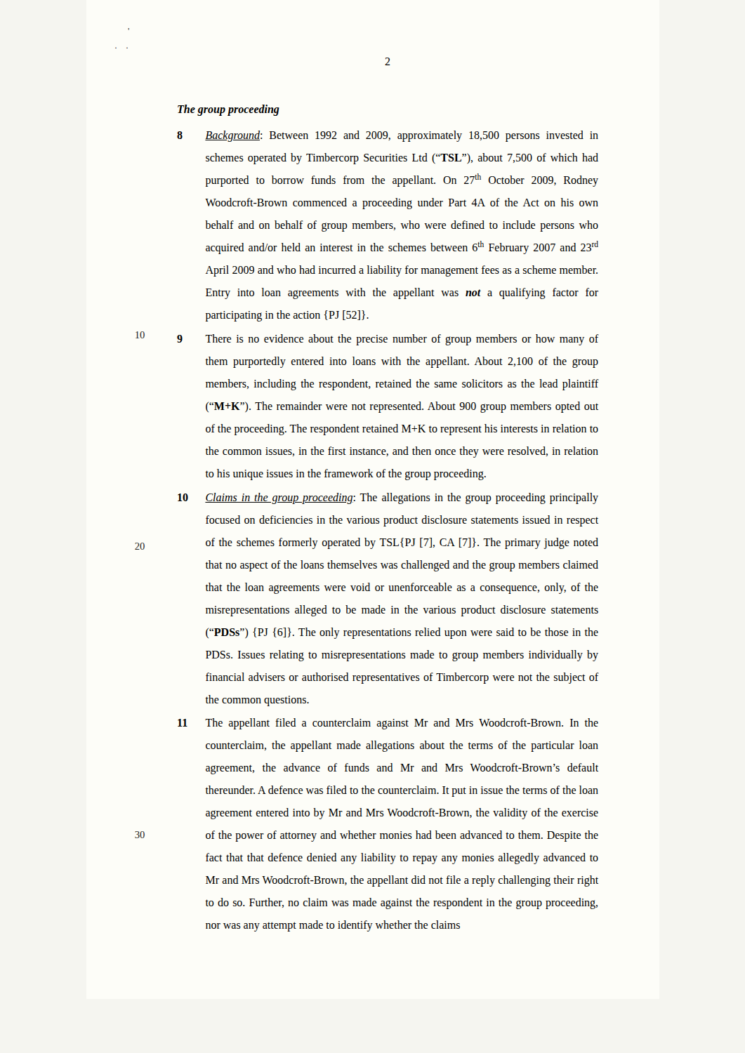' · ·
2
The group proceeding
8
Background: Between 1992 and 2009, approximately 18,500 persons invested in schemes operated by Timbercorp Securities Ltd (“TSL”), about 7,500 of which had purported to borrow funds from the appellant. On 27th October 2009, Rodney Woodcroft-Brown commenced a proceeding under Part 4A of the Act on his own behalf and on behalf of group members, who were defined to include persons who acquired and/or held an interest in the schemes between 6th February 2007 and 23rd April 2009 and who had incurred a liability for management fees as a scheme member. Entry into loan agreements with the appellant was not a qualifying factor for participating in the action {PJ [52]}.
10
9
There is no evidence about the precise number of group members or how many of them purportedly entered into loans with the appellant. About 2,100 of the group members, including the respondent, retained the same solicitors as the lead plaintiff (“M+K”). The remainder were not represented. About 900 group members opted out of the proceeding. The respondent retained M+K to represent his interests in relation to the common issues, in the first instance, and then once they were resolved, in relation to his unique issues in the framework of the group proceeding.
10
Claims in the group proceeding: The allegations in the group proceeding principally focused on deficiencies in the various product disclosure statements issued in respect of the schemes formerly operated by TSL{PJ [7], CA [7]}. The primary judge noted that no aspect of the loans themselves was challenged and the group members claimed that the loan agreements were void or unenforceable as a consequence, only, of the misrepresentations alleged to be made in the various product disclosure statements (“PDSs”) {PJ {6]}. The only representations relied upon were said to be those in the PDSs. Issues relating to misrepresentations made to group members individually by financial advisers or authorised representatives of Timbercorp were not the subject of the common questions.
20
11
The appellant filed a counterclaim against Mr and Mrs Woodcroft-Brown. In the counterclaim, the appellant made allegations about the terms of the particular loan agreement, the advance of funds and Mr and Mrs Woodcroft-Brown’s default thereunder. A defence was filed to the counterclaim. It put in issue the terms of the loan agreement entered into by Mr and Mrs Woodcroft-Brown, the validity of the exercise of the power of attorney and whether monies had been advanced to them. Despite the fact that that defence denied any liability to repay any monies allegedly advanced to Mr and Mrs Woodcroft-Brown, the appellant did not file a reply challenging their right to do so. Further, no claim was made against the respondent in the group proceeding, nor was any attempt made to identify whether the claims
30